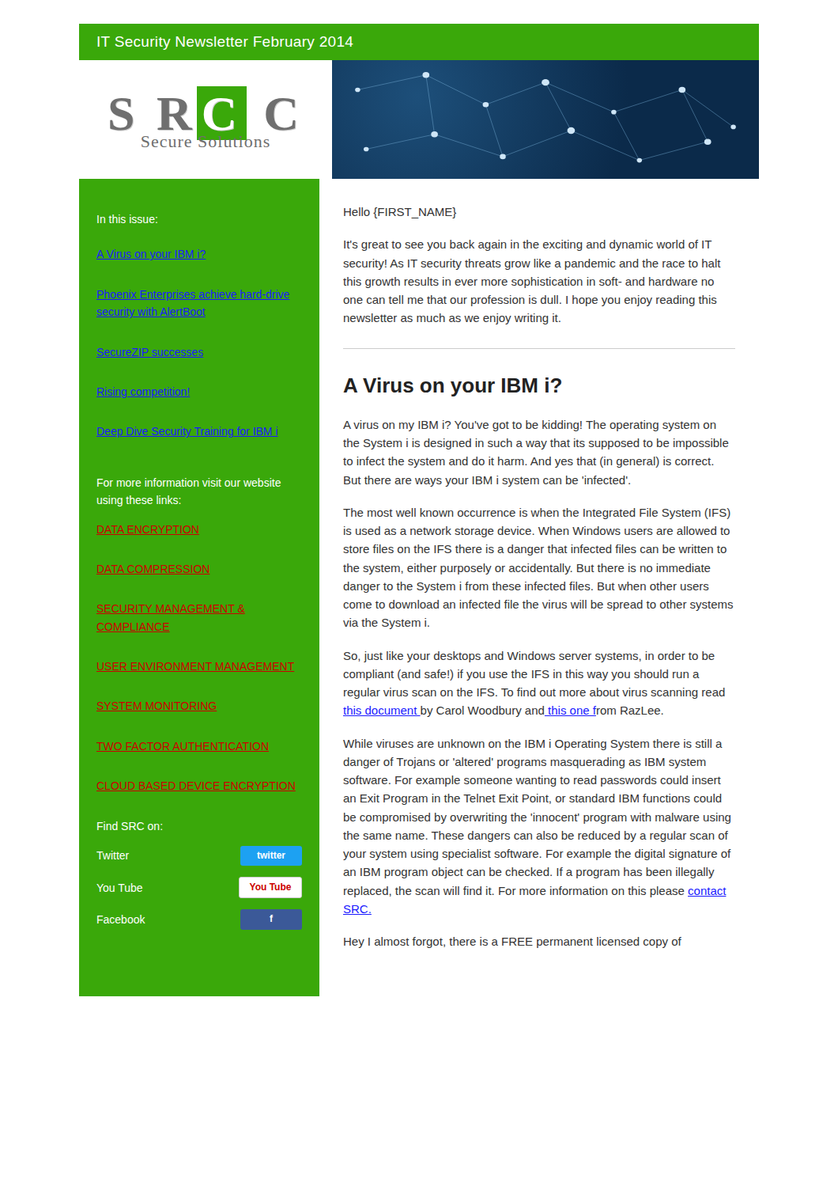IT Security Newsletter February 2014
S RC C
Secure Solutions
In this issue:
A Virus on your IBM i?
Phoenix Enterprises achieve hard-drive security with AlertBoot
SecureZIP successes
Rising competition!
Deep Dive Security Training for IBM i
For more information visit our website using these links:
DATA ENCRYPTION
DATA COMPRESSION
SECURITY MANAGEMENT & COMPLIANCE
USER ENVIRONMENT MANAGEMENT
SYSTEM MONITORING
TWO FACTOR AUTHENTICATION
CLOUD BASED DEVICE ENCRYPTION
Find SRC on:
Twitter twitter
You Tube You Tube
Facebook f
Hello {FIRST_NAME}
It's great to see you back again in the exciting and dynamic world of IT security! As IT security threats grow like a pandemic and the race to halt this growth results in ever more sophistication in soft- and hardware no one can tell me that our profession is dull. I hope you enjoy reading this newsletter as much as we enjoy writing it.
A Virus on your IBM i?
A virus on my IBM i? You've got to be kidding! The operating system on the System i is designed in such a way that its supposed to be impossible to infect the system and do it harm. And yes that (in general) is correct.
But there are ways your IBM i system can be 'infected'.
The most well known occurrence is when the Integrated File System (IFS) is used as a network storage device. When Windows users are allowed to store files on the IFS there is a danger that infected files can be written to the system, either purposely or accidentally. But there is no immediate danger to the System i from these infected files. But when other users come to download an infected file the virus will be spread to other systems via the System i.
So, just like your desktops and Windows server systems, in order to be compliant (and safe!) if you use the IFS in this way you should run a regular virus scan on the IFS. To find out more about virus scanning read this document by Carol Woodbury and this one from RazLee.
While viruses are unknown on the IBM i Operating System there is still a danger of Trojans or 'altered' programs masquerading as IBM system software. For example someone wanting to read passwords could insert an Exit Program in the Telnet Exit Point, or standard IBM functions could be compromised by overwriting the 'innocent' program with malware using the same name. These dangers can also be reduced by a regular scan of your system using specialist software. For example the digital signature of an IBM program object can be checked. If a program has been illegally replaced, the scan will find it. For more information on this please contact SRC.
Hey I almost forgot, there is a FREE permanent licensed copy of